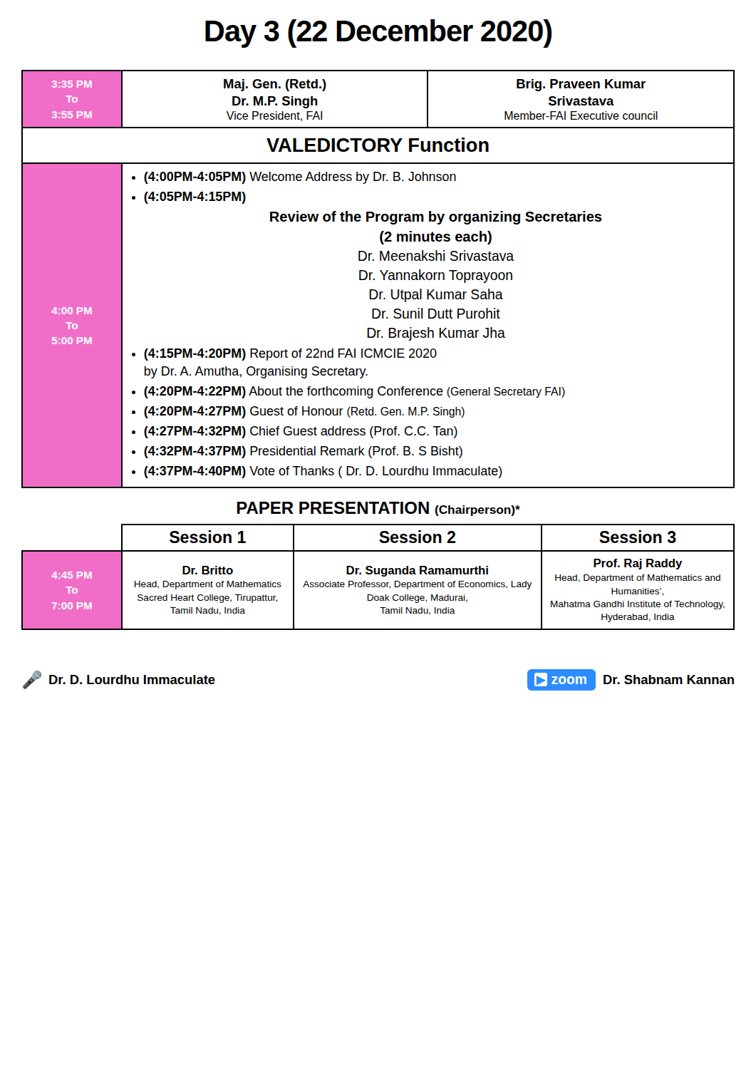Day 3 (22 December 2020)
| 3:35 PM To 3:55 PM | Maj. Gen. (Retd.) Dr. M.P. Singh Vice President, FAI | Brig. Praveen Kumar Srivastava Member-FAI Executive council |
| VALEDICTORY Function |
| 4:00 PM To 5:00 PM | (4:00PM-4:05PM) Welcome Address by Dr. B. Johnson (4:05PM-4:15PM) Review of the Program by organizing Secretaries (2 minutes each) Dr. Meenakshi Srivastava Dr. Yannakorn Toprayoon Dr. Utpal Kumar Saha Dr. Sunil Dutt Purohit Dr. Brajesh Kumar Jha (4:15PM-4:20PM) Report of 22nd FAI ICMCIE 2020 by Dr. A. Amutha, Organising Secretary. (4:20PM-4:22PM) About the forthcoming Conference (General Secretary FAI) (4:20PM-4:27PM) Guest of Honour (Retd. Gen. M.P. Singh) (4:27PM-4:32PM) Chief Guest address (Prof. C.C. Tan) (4:32PM-4:37PM) Presidential Remark (Prof. B. S Bisht) (4:37PM-4:40PM) Vote of Thanks ( Dr. D. Lourdhu Immaculate) |
PAPER PRESENTATION (Chairperson)*
| | Session 1 | Session 2 | Session 3 |
| 4:45 PM To 7:00 PM | Dr. Britto Head, Department of Mathematics Sacred Heart College, Tirupattur, Tamil Nadu, India | Dr. Suganda Ramamurthi Associate Professor, Department of Economics, Lady Doak College, Madurai, Tamil Nadu, India | Prof. Raj Raddy Head, Department of Mathematics and Humanities’, Mahatma Gandhi Institute of Technology, Hyderabad, India |
🎤 Dr. D. Lourdhu Immaculate
▶zoom Dr. Shabnam Kannan